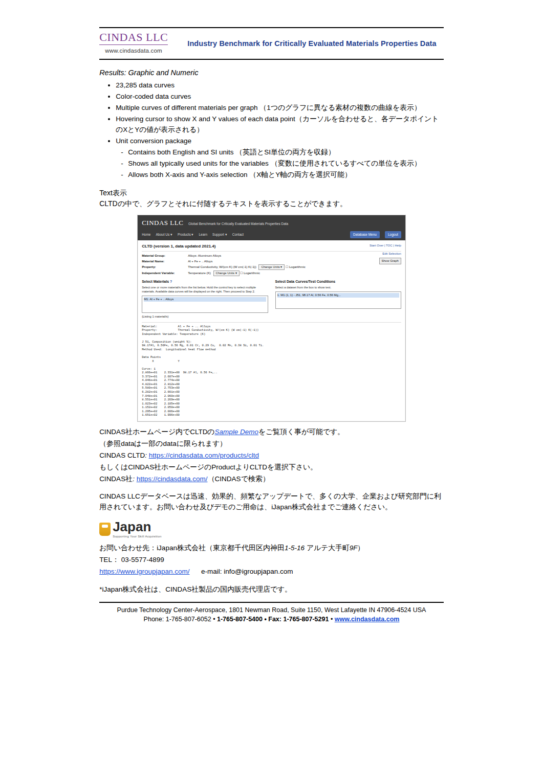CINDAS LLC
www.cindasdata.com
Industry Benchmark for Critically Evaluated Materials Properties Data
Results: Graphic and Numeric
23,285 data curves
Color-coded data curves
Multiple curves of different materials per graph （1つのグラフに異なる素材の複数の曲線を表示）
Hovering cursor to show X and Y values of each data point（カーソルを合わせると、各データポイントのXとYの値が表示される）
Unit conversion package
Contains both English and SI units （英語とSI単位の両方を収録）
Shows all typically used units for the variables （変数に使用されているすべての単位を表示）
Allows both X-axis and Y-axis selection （X軸とY軸の両方を選択可能）
Text表示
CLTDの中で、グラフとそれに付随するテキストを表示することができます。
CINDAS LLC Global Benchmark for Critically Evaluated Materials Properties Data
Home About Us ▾Products ▾Learn Support ▾Contact Database Menu Logout
CLTD (version 1, data updated 2021.4)
Start Over | TOC | Help
Edit Selection
Show Graph
Material Group:
Alloys: Aluminum Alloys
Material Name:
Al + Fe + .. Alloys
Property:
Thermal Conductivity, W/(cm K) (W cm(-1) K(-1)) Change Units ▾ ☐ Logarithmic
Independent Variable:
Temperature (K) Change Units ▾ ☐ Logarithmic
Select Materials ?
Select one or more material/s from the list below. Hold the control key to select multiple materials. Available data curves will be displayed on the right. Then proceed to Step 2.
M1: Al + Fe + .. Alloys
(Listing 1 material/s)
Select Data Curves/Test Conditions
Select a dataset from the box to show text.
1. M1 (1, 1) - J51, 98.17 Al, 0.56 Fe, 0.56 Mg,..
Material: Al + Fe + .. Alloys Property: Thermal Conductivity, W/(cm K) (W cm(-1) K(-1)) Independent Variable: Temperature (K) J 51, Composition (weight %): 98.17Al, 0.56Fe, 0.56 Mg, 0.01 Cr, 0.29 Cu, 0.02 Mn, 0.38 Si, 0.01 Ti. Method Used: Longitudinal heat flow method Data Points X Y Curve: 1 2.866e+01 2.331e+00 98.17 Al, 0.56 Fe,.. 3.372e+01 2.607e+00 4.046e+01 2.774e+00 4.822e+01 2.812e+00 5.580e+01 2.753e+00 6.282e+01 2.661e+00 7.048e+01 2.060e+00 8.551e+01 2.269e+00 1.023e+02 2.105e+00 1.152e+02 2.050e+00 1.295e+02 2.006e+00 1.651e+02 1.996e+00
CINDAS社ホームページ内でCLTDのSample Demoをご覧頂く事が可能です。
（参照dataは一部のdataに限られます）
CINDAS CLTD: https://cindasdata.com/products/cltd
もしくはCINDAS社ホームページのProductよりCLTDを選択下さい。
CINDAS社: https://cindasdata.com/（CINDASで検索）
CINDAS LLCデータベースは迅速、効果的、頻繁なアップデートで、多くの大学、企業および研究部門に利用されています。お問い合わせ及びデモのご用命は、iJapan株式会社までご連絡ください。
Japan
Supporting Your Skill Acquisition
お問い合わせ先：iJapan株式会社（東京都千代田区内神田1-5-16 アルテ大手町9F）
TEL： 03-5577-4899
https://www.igroupjapan.com/ e-mail: info@igroupjapan.com
*iJapan株式会社は、CINDAS社製品の国内販売代理店です。
Purdue Technology Center-Aerospace, 1801 Newman Road, Suite 1150, West Lafayette IN 47906-4524 USA
Phone: 1-765-807-6052 • 1-765-807-5400 • Fax: 1-765-807-5291 • www.cindasdata.com